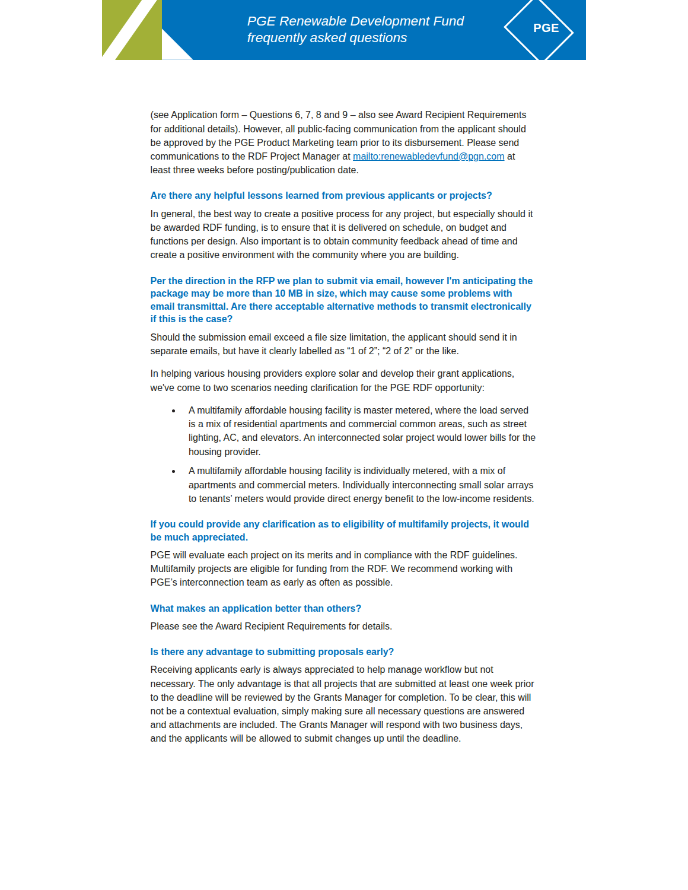PGE Renewable Development Fund
frequently asked questions
PGE
(see Application form – Questions 6, 7, 8 and 9 – also see Award Recipient Requirements for additional details). However, all public-facing communication from the applicant should be approved by the PGE Product Marketing team prior to its disbursement. Please send communications to the RDF Project Manager at mailto:renewabledevfund@pgn.com at least three weeks before posting/publication date.
Are there any helpful lessons learned from previous applicants or projects?
In general, the best way to create a positive process for any project, but especially should it be awarded RDF funding, is to ensure that it is delivered on schedule, on budget and functions per design. Also important is to obtain community feedback ahead of time and create a positive environment with the community where you are building.
Per the direction in the RFP we plan to submit via email, however I'm anticipating the package may be more than 10 MB in size, which may cause some problems with email transmittal. Are there acceptable alternative methods to transmit electronically if this is the case?
Should the submission email exceed a file size limitation, the applicant should send it in separate emails, but have it clearly labelled as “1 of 2”; “2 of 2” or the like.
In helping various housing providers explore solar and develop their grant applications, we've come to two scenarios needing clarification for the PGE RDF opportunity:
A multifamily affordable housing facility is master metered, where the load served is a mix of residential apartments and commercial common areas, such as street lighting, AC, and elevators. An interconnected solar project would lower bills for the housing provider.
A multifamily affordable housing facility is individually metered, with a mix of apartments and commercial meters. Individually interconnecting small solar arrays to tenants’ meters would provide direct energy benefit to the low-income residents.
If you could provide any clarification as to eligibility of multifamily projects, it would be much appreciated.
PGE will evaluate each project on its merits and in compliance with the RDF guidelines. Multifamily projects are eligible for funding from the RDF. We recommend working with PGE’s interconnection team as early as often as possible.
What makes an application better than others?
Please see the Award Recipient Requirements for details.
Is there any advantage to submitting proposals early?
Receiving applicants early is always appreciated to help manage workflow but not necessary. The only advantage is that all projects that are submitted at least one week prior to the deadline will be reviewed by the Grants Manager for completion. To be clear, this will not be a contextual evaluation, simply making sure all necessary questions are answered and attachments are included. The Grants Manager will respond with two business days, and the applicants will be allowed to submit changes up until the deadline.